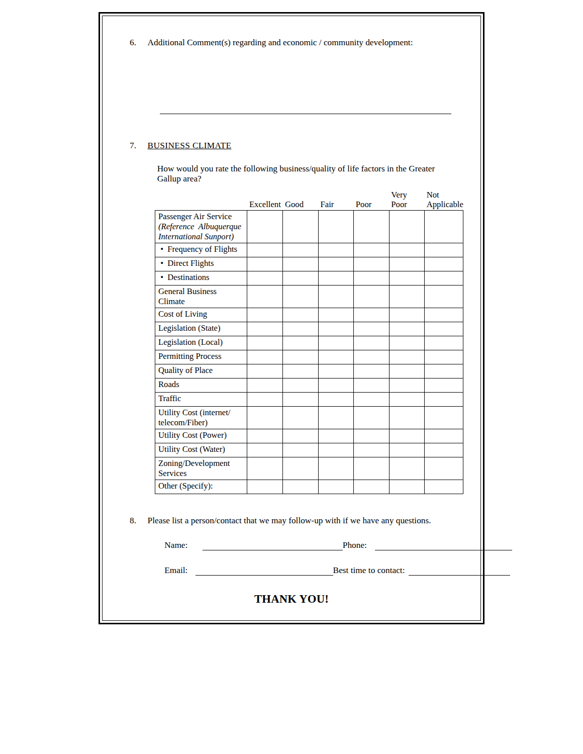6. Additional Comment(s) regarding and economic / community development:
7. BUSINESS CLIMATE
How would you rate the following business/quality of life factors in the Greater Gallup area?
| | Excellent | Good | Fair | Poor | Very Poor | Not Applicable |
| --- | --- | --- | --- | --- | --- | --- |
| Passenger Air Service (Reference Albuquerque International Sunport) | | | | | | |
| Frequency of Flights | | | | | | |
| Direct Flights | | | | | | |
| Destinations | | | | | | |
| General Business Climate | | | | | | |
| Cost of Living | | | | | | |
| Legislation (State) | | | | | | |
| Legislation (Local) | | | | | | |
| Permitting Process | | | | | | |
| Quality of Place | | | | | | |
| Roads | | | | | | |
| Traffic | | | | | | |
| Utility Cost (internet/ telecom/Fiber) | | | | | | |
| Utility Cost (Power) | | | | | | |
| Utility Cost (Water) | | | | | | |
| Zoning/Development Services | | | | | | |
| Other (Specify): | | | | | | |
8. Please list a person/contact that we may follow-up with if we have any questions.
Name:
Phone:
Email:
Best time to contact:
THANK YOU!